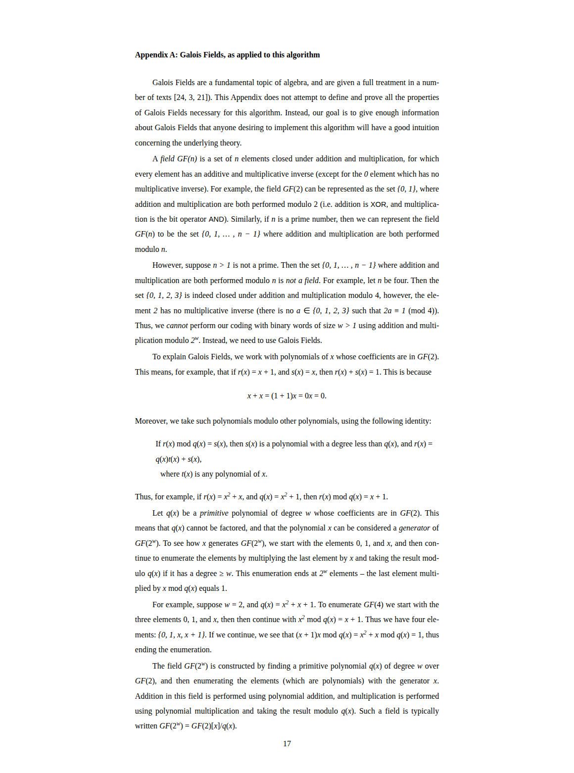Appendix A: Galois Fields, as applied to this algorithm
Galois Fields are a fundamental topic of algebra, and are given a full treatment in a number of texts [24, 3, 21]). This Appendix does not attempt to define and prove all the properties of Galois Fields necessary for this algorithm. Instead, our goal is to give enough information about Galois Fields that anyone desiring to implement this algorithm will have a good intuition concerning the underlying theory.
A field GF(n) is a set of n elements closed under addition and multiplication, for which every element has an additive and multiplicative inverse (except for the 0 element which has no multiplicative inverse). For example, the field GF(2) can be represented as the set {0, 1}, where addition and multiplication are both performed modulo 2 (i.e. addition is XOR, and multiplication is the bit operator AND). Similarly, if n is a prime number, then we can represent the field GF(n) to be the set {0, 1, … , n − 1} where addition and multiplication are both performed modulo n.
However, suppose n > 1 is not a prime. Then the set {0, 1, … , n − 1} where addition and multiplication are both performed modulo n is not a field. For example, let n be four. Then the set {0, 1, 2, 3} is indeed closed under addition and multiplication modulo 4, however, the element 2 has no multiplicative inverse (there is no a ∈ {0, 1, 2, 3} such that 2a ≡ 1 (mod 4)). Thus, we cannot perform our coding with binary words of size w > 1 using addition and multiplication modulo 2w. Instead, we need to use Galois Fields.
To explain Galois Fields, we work with polynomials of x whose coefficients are in GF(2). This means, for example, that if r(x) = x + 1, and s(x) = x, then r(x) + s(x) = 1. This is because
x + x = (1 + 1)x = 0x = 0.
Moreover, we take such polynomials modulo other polynomials, using the following identity:
If r(x) mod q(x) = s(x), then s(x) is a polynomial with a degree less than q(x), and r(x) = q(x)t(x) + s(x), where t(x) is any polynomial of x.
Thus, for example, if r(x) = x2 + x, and q(x) = x2 + 1, then r(x) mod q(x) = x + 1.
Let q(x) be a primitive polynomial of degree w whose coefficients are in GF(2). This means that q(x) cannot be factored, and that the polynomial x can be considered a generator of GF(2w). To see how x generates GF(2w), we start with the elements 0, 1, and x, and then continue to enumerate the elements by multiplying the last element by x and taking the result modulo q(x) if it has a degree ≥ w. This enumeration ends at 2w elements – the last element multiplied by x mod q(x) equals 1.
For example, suppose w = 2, and q(x) = x2 + x + 1. To enumerate GF(4) we start with the three elements 0, 1, and x, then then continue with x2 mod q(x) = x + 1. Thus we have four elements: {0, 1, x, x + 1}. If we continue, we see that (x + 1)x mod q(x) = x2 + x mod q(x) = 1, thus ending the enumeration.
The field GF(2w) is constructed by finding a primitive polynomial q(x) of degree w over GF(2), and then enumerating the elements (which are polynomials) with the generator x. Addition in this field is performed using polynomial addition, and multiplication is performed using polynomial multiplication and taking the result modulo q(x). Such a field is typically written GF(2w) = GF(2)[x]/q(x).
17